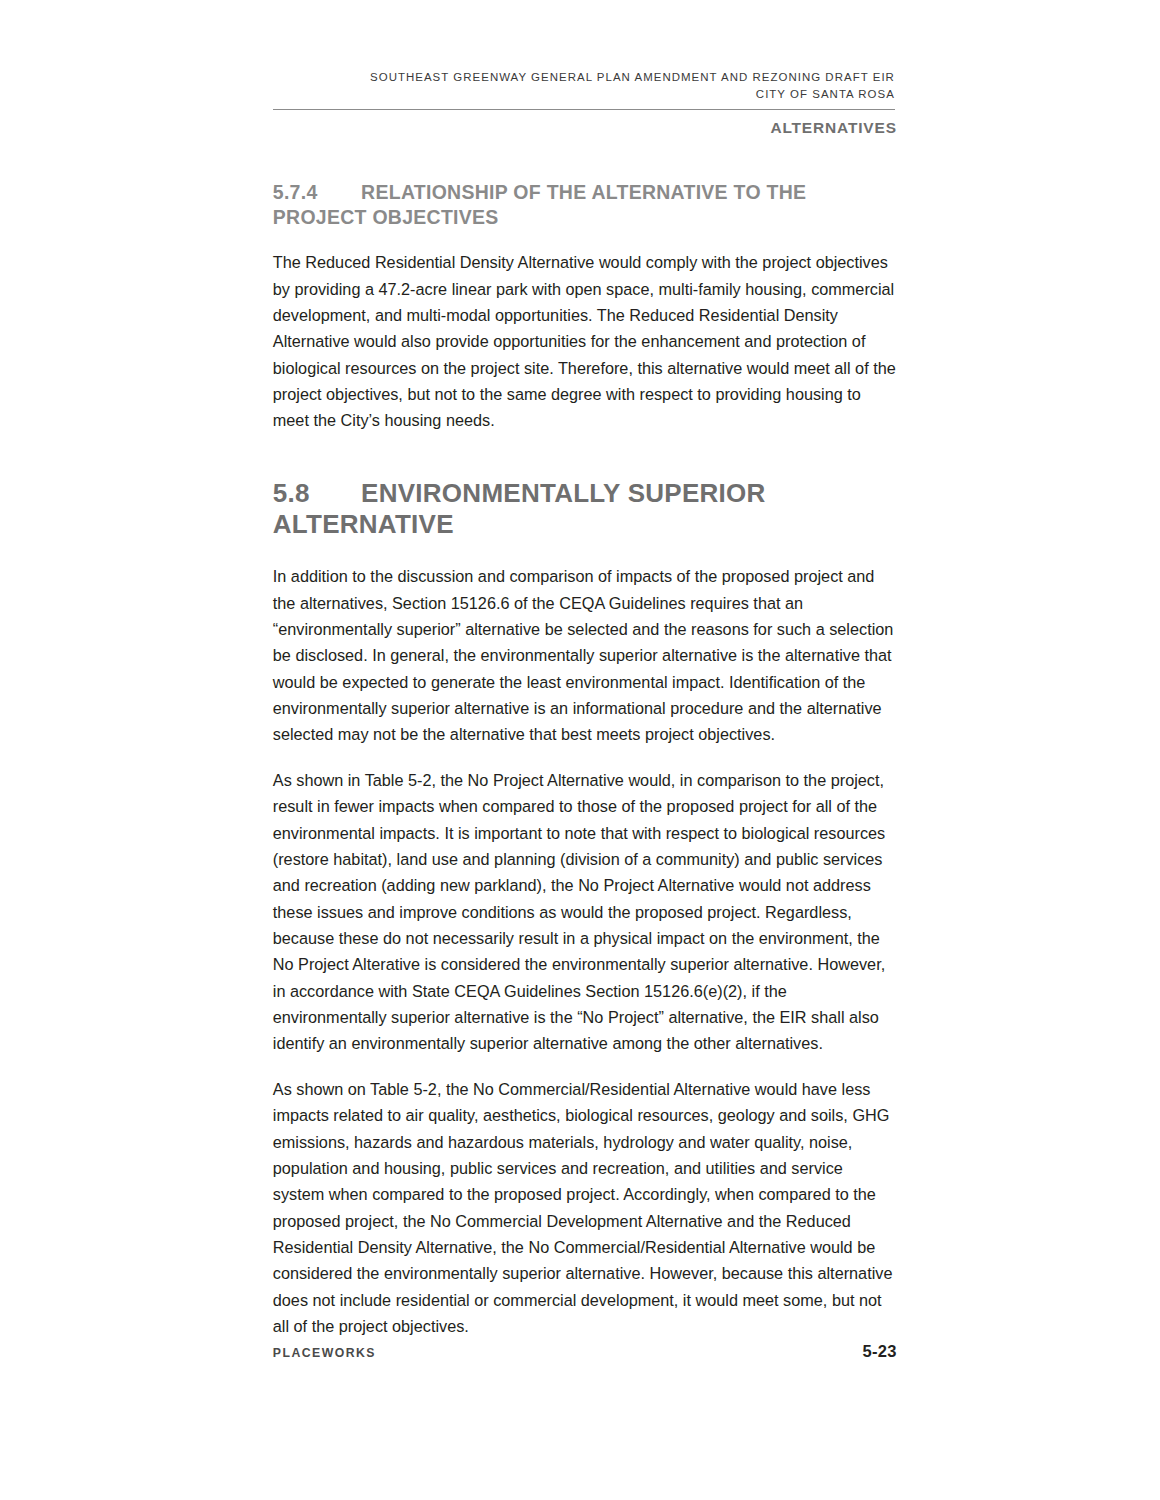Southeast Greenway General Plan Amendment and Rezoning Draft EIR
City of Santa Rosa
Alternatives
5.7.4 Relationship of the Alternative to the Project Objectives
The Reduced Residential Density Alternative would comply with the project objectives by providing a 47.2-acre linear park with open space, multi-family housing, commercial development, and multi-modal opportunities. The Reduced Residential Density Alternative would also provide opportunities for the enhancement and protection of biological resources on the project site. Therefore, this alternative would meet all of the project objectives, but not to the same degree with respect to providing housing to meet the City’s housing needs.
5.8 Environmentally Superior Alternative
In addition to the discussion and comparison of impacts of the proposed project and the alternatives, Section 15126.6 of the CEQA Guidelines requires that an “environmentally superior” alternative be selected and the reasons for such a selection be disclosed. In general, the environmentally superior alternative is the alternative that would be expected to generate the least environmental impact. Identification of the environmentally superior alternative is an informational procedure and the alternative selected may not be the alternative that best meets project objectives.
As shown in Table 5-2, the No Project Alternative would, in comparison to the project, result in fewer impacts when compared to those of the proposed project for all of the environmental impacts. It is important to note that with respect to biological resources (restore habitat), land use and planning (division of a community) and public services and recreation (adding new parkland), the No Project Alternative would not address these issues and improve conditions as would the proposed project. Regardless, because these do not necessarily result in a physical impact on the environment, the No Project Alterative is considered the environmentally superior alternative. However, in accordance with State CEQA Guidelines Section 15126.6(e)(2), if the environmentally superior alternative is the “No Project” alternative, the EIR shall also identify an environmentally superior alternative among the other alternatives.
As shown on Table 5-2, the No Commercial/Residential Alternative would have less impacts related to air quality, aesthetics, biological resources, geology and soils, GHG emissions, hazards and hazardous materials, hydrology and water quality, noise, population and housing, public services and recreation, and utilities and service system when compared to the proposed project. Accordingly, when compared to the proposed project, the No Commercial Development Alternative and the Reduced Residential Density Alternative, the No Commercial/Residential Alternative would be considered the environmentally superior alternative. However, because this alternative does not include residential or commercial development, it would meet some, but not all of the project objectives.
PLACEWORKS
5-23